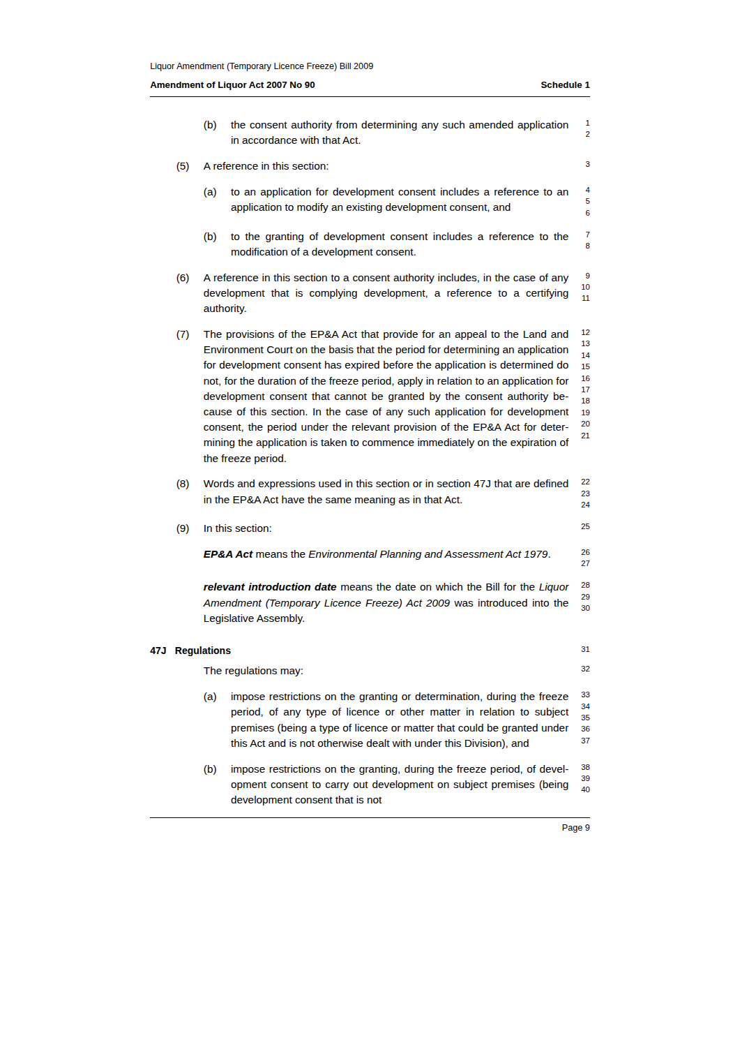Liquor Amendment (Temporary Licence Freeze) Bill 2009
Amendment of Liquor Act 2007 No 90 Schedule 1
(b)
the consent authority from determining any such amended application in accordance with that Act.
12
(5)
A reference in this section:
3
(a)
to an application for development consent includes a reference to an application to modify an existing development consent, and
456
(b)
to the granting of development consent includes a reference to the modification of a development consent.
78
(6)
A reference in this section to a consent authority includes, in the case of any development that is complying development, a reference to a certifying authority.
91011
(7)
The provisions of the EP&A Act that provide for an appeal to the Land and Environment Court on the basis that the period for determining an application for development consent has expired before the application is determined do not, for the duration of the freeze period, apply in relation to an application for development consent that cannot be granted by the consent authority because of this section. In the case of any such application for development consent, the period under the relevant provision of the EP&A Act for determining the application is taken to commence immediately on the expiration of the freeze period.
12131415161718192021
(8)
Words and expressions used in this section or in section 47J that are defined in the EP&A Act have the same meaning as in that Act.
222324
(9)
In this section:
25
EP&A Act means the Environmental Planning and Assessment Act 1979.
2627
relevant introduction date means the date on which the Bill for the Liquor Amendment (Temporary Licence Freeze) Act 2009 was introduced into the Legislative Assembly.
282930
47J
Regulations
31
The regulations may:
32
(a)
impose restrictions on the granting or determination, during the freeze period, of any type of licence or other matter in relation to subject premises (being a type of licence or matter that could be granted under this Act and is not otherwise dealt with under this Division), and
3334353637
(b)
impose restrictions on the granting, during the freeze period, of development consent to carry out development on subject premises (being development consent that is not
383940
Page 9